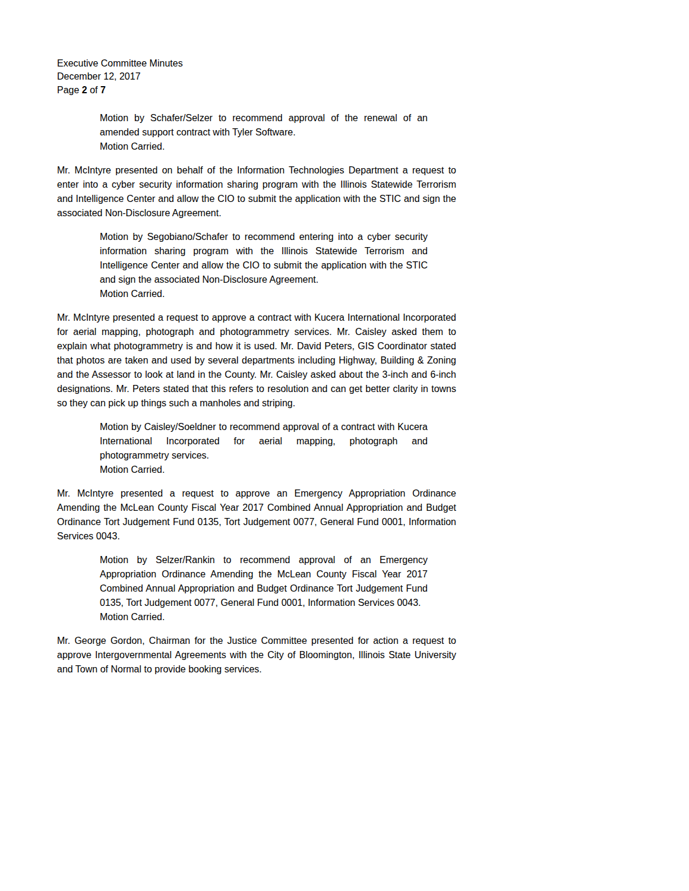Executive Committee Minutes
December 12, 2017
Page 2 of 7
Motion by Schafer/Selzer to recommend approval of the renewal of an amended support contract with Tyler Software.
Motion Carried.
Mr. McIntyre presented on behalf of the Information Technologies Department a request to enter into a cyber security information sharing program with the Illinois Statewide Terrorism and Intelligence Center and allow the CIO to submit the application with the STIC and sign the associated Non-Disclosure Agreement.
Motion by Segobiano/Schafer to recommend entering into a cyber security information sharing program with the Illinois Statewide Terrorism and Intelligence Center and allow the CIO to submit the application with the STIC and sign the associated Non-Disclosure Agreement.
Motion Carried.
Mr. McIntyre presented a request to approve a contract with Kucera International Incorporated for aerial mapping, photograph and photogrammetry services. Mr. Caisley asked them to explain what photogrammetry is and how it is used. Mr. David Peters, GIS Coordinator stated that photos are taken and used by several departments including Highway, Building & Zoning and the Assessor to look at land in the County. Mr. Caisley asked about the 3-inch and 6-inch designations. Mr. Peters stated that this refers to resolution and can get better clarity in towns so they can pick up things such a manholes and striping.
Motion by Caisley/Soeldner to recommend approval of a contract with Kucera International Incorporated for aerial mapping, photograph and photogrammetry services.
Motion Carried.
Mr. McIntyre presented a request to approve an Emergency Appropriation Ordinance Amending the McLean County Fiscal Year 2017 Combined Annual Appropriation and Budget Ordinance Tort Judgement Fund 0135, Tort Judgement 0077, General Fund 0001, Information Services 0043.
Motion by Selzer/Rankin to recommend approval of an Emergency Appropriation Ordinance Amending the McLean County Fiscal Year 2017 Combined Annual Appropriation and Budget Ordinance Tort Judgement Fund 0135, Tort Judgement 0077, General Fund 0001, Information Services 0043.
Motion Carried.
Mr. George Gordon, Chairman for the Justice Committee presented for action a request to approve Intergovernmental Agreements with the City of Bloomington, Illinois State University and Town of Normal to provide booking services.